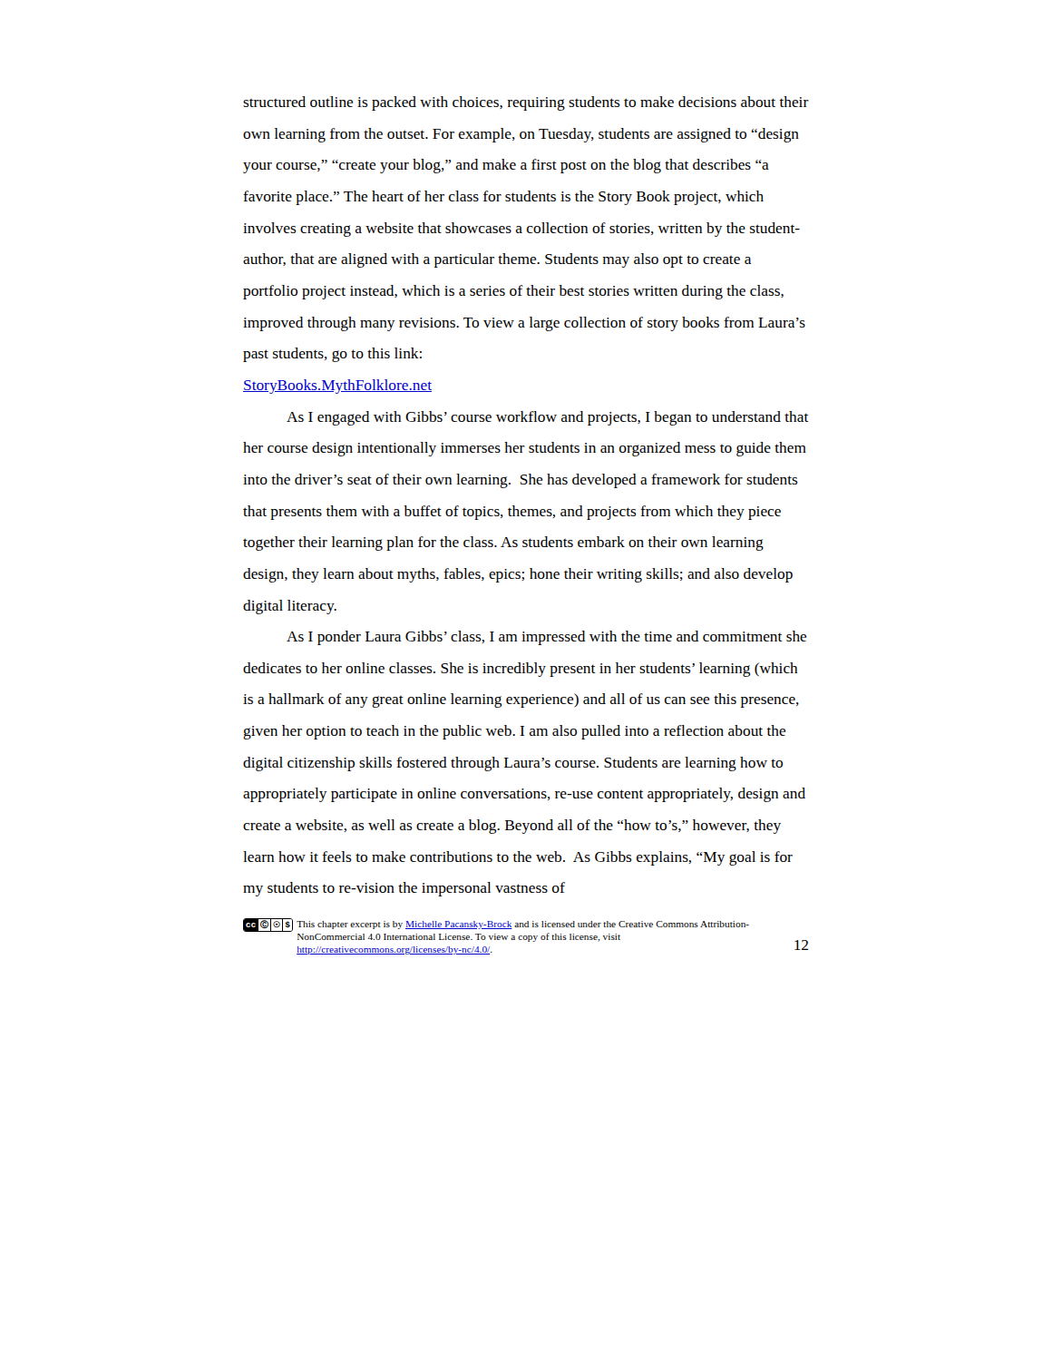structured outline is packed with choices, requiring students to make decisions about their own learning from the outset. For example, on Tuesday, students are assigned to “design your course,” “create your blog,” and make a first post on the blog that describes “a favorite place.” The heart of her class for students is the Story Book project, which involves creating a website that showcases a collection of stories, written by the student-author, that are aligned with a particular theme. Students may also opt to create a portfolio project instead, which is a series of their best stories written during the class, improved through many revisions. To view a large collection of story books from Laura’s past students, go to this link:
StoryBooks.MythFolklore.net
As I engaged with Gibbs’ course workflow and projects, I began to understand that her course design intentionally immerses her students in an organized mess to guide them into the driver’s seat of their own learning. She has developed a framework for students that presents them with a buffet of topics, themes, and projects from which they piece together their learning plan for the class. As students embark on their own learning design, they learn about myths, fables, epics; hone their writing skills; and also develop digital literacy.
As I ponder Laura Gibbs’ class, I am impressed with the time and commitment she dedicates to her online classes. She is incredibly present in her students’ learning (which is a hallmark of any great online learning experience) and all of us can see this presence, given her option to teach in the public web. I am also pulled into a reflection about the digital citizenship skills fostered through Laura’s course. Students are learning how to appropriately participate in online conversations, re-use content appropriately, design and create a website, as well as create a blog. Beyond all of the “how to’s,” however, they learn how it feels to make contributions to the web. As Gibbs explains, “My goal is for my students to re-vision the impersonal vastness of
ccⒸ☉$ This chapter excerpt is by Michelle Pacansky-Brock and is licensed under the Creative Commons Attribution-NonCommercial 4.0 International License. To view a copy of this license, visit http://creativecommons.org/licenses/by-nc/4.0/.
12